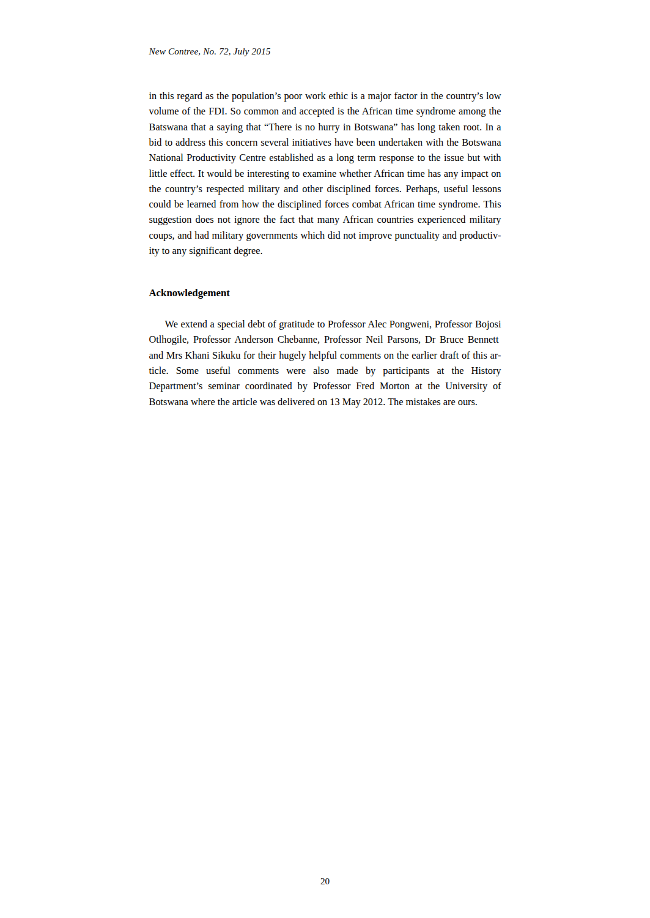New Contree, No. 72, July 2015
in this regard as the population’s poor work ethic is a major factor in the country’s low volume of the FDI. So common and accepted is the African time syndrome among the Batswana that a saying that “There is no hurry in Botswana” has long taken root. In a bid to address this concern several initiatives have been undertaken with the Botswana National Productivity Centre established as a long term response to the issue but with little effect. It would be interesting to examine whether African time has any impact on the country’s respected military and other disciplined forces. Perhaps, useful lessons could be learned from how the disciplined forces combat African time syndrome. This suggestion does not ignore the fact that many African countries experienced military coups, and had military governments which did not improve punctuality and productivity to any significant degree.
Acknowledgement
We extend a special debt of gratitude to Professor Alec Pongweni, Professor Bojosi Otlhogile, Professor Anderson Chebanne, Professor Neil Parsons, Dr Bruce Bennett and Mrs Khani Sikuku for their hugely helpful comments on the earlier draft of this article. Some useful comments were also made by participants at the History Department’s seminar coordinated by Professor Fred Morton at the University of Botswana where the article was delivered on 13 May 2012. The mistakes are ours.
20